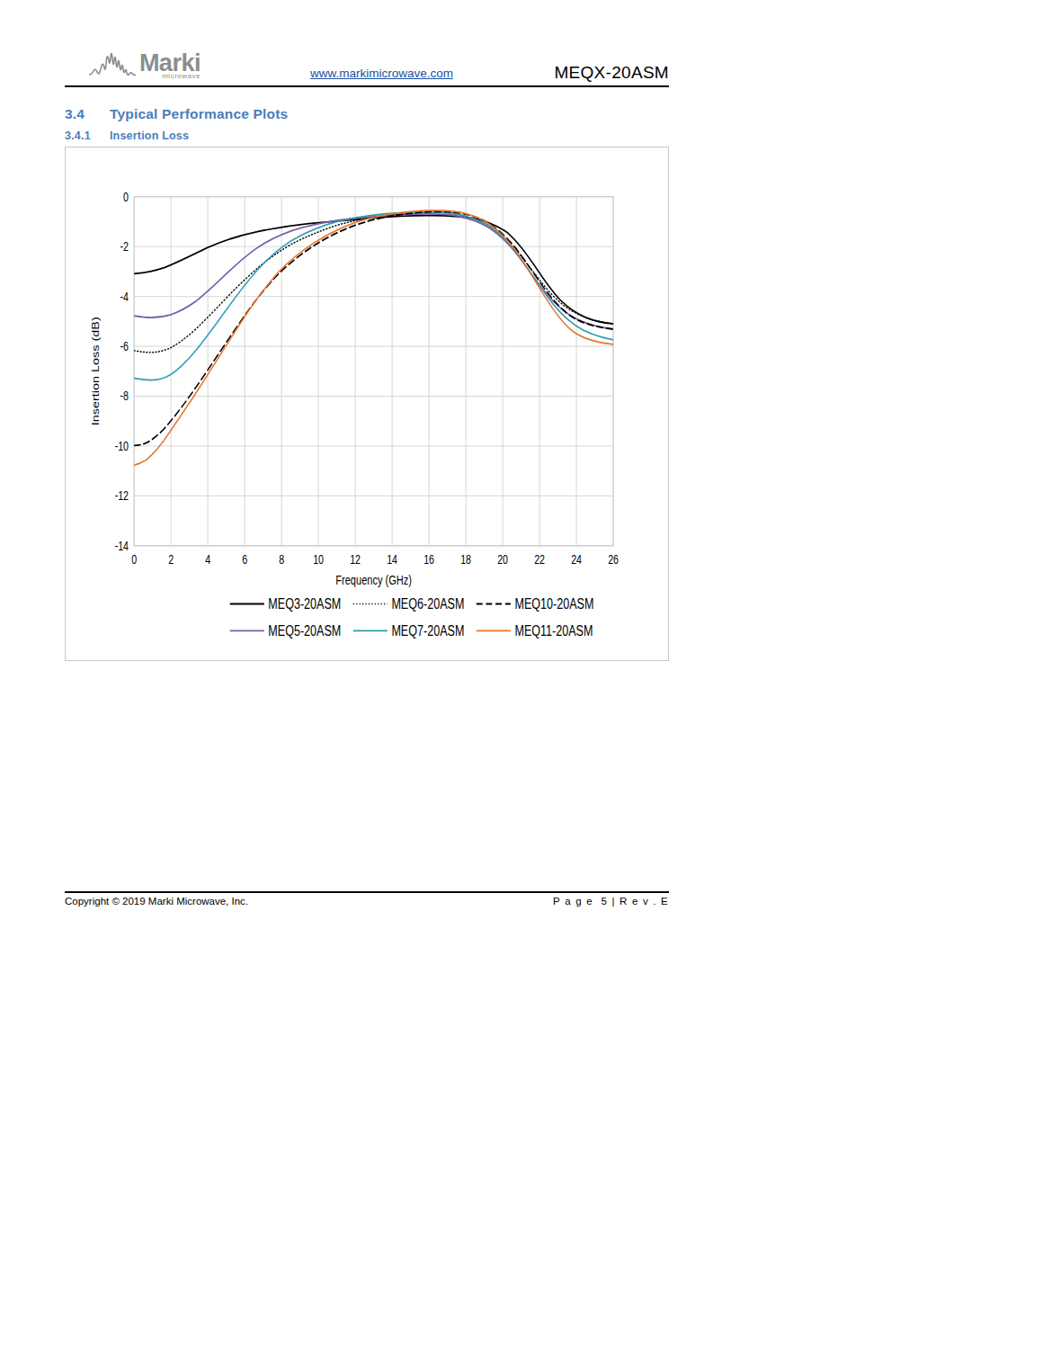Marki microwave
www.markimicrowave.com
MEQX-20ASM
3.4 Typical Performance Plots
3.4.1 Insertion Loss
0 -2 -4 -6 -8 -10 -12 -14 0 2 4 6 8 10 12 14 16 18 20 22 24 26 Frequency (GHz) Insertion Loss (dB) MEQ3-20ASM MEQ6-20ASM MEQ10-20ASM MEQ5-20ASM MEQ7-20ASM MEQ11-20ASM
Copyright © 2019 Marki Microwave, Inc.
P a g e 5 | R e v . E